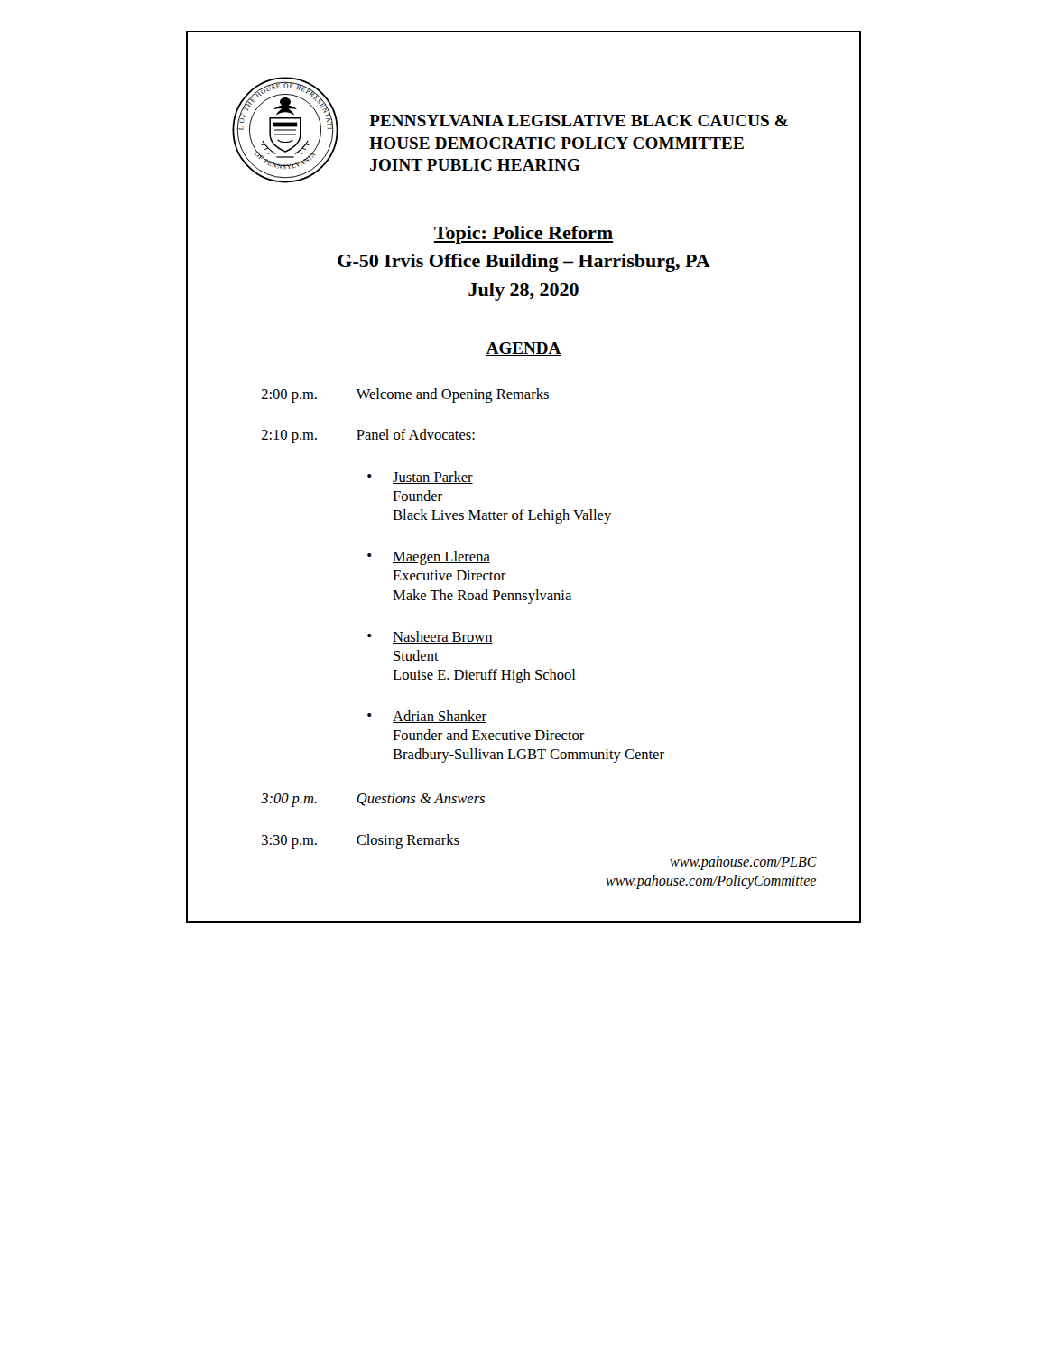SEAL OF THE HOUSE OF REPRESENTATIVES OF PENNSYLVANIA
PENNSYLVANIA LEGISLATIVE BLACK CAUCUS &
HOUSE DEMOCRATIC POLICY COMMITTEE
JOINT PUBLIC HEARING
Topic: Police Reform
G-50 Irvis Office Building – Harrisburg, PA
July 28, 2020
AGENDA
2:00 p.m.
Welcome and Opening Remarks
2:10 p.m.
Panel of Advocates:
Justan Parker
Founder
Black Lives Matter of Lehigh Valley
Maegen Llerena
Executive Director
Make The Road Pennsylvania
Nasheera Brown
Student
Louise E. Dieruff High School
Adrian Shanker
Founder and Executive Director
Bradbury-Sullivan LGBT Community Center
3:00 p.m.
Questions & Answers
3:30 p.m.
Closing Remarks
www.pahouse.com/PLBC
www.pahouse.com/PolicyCommittee